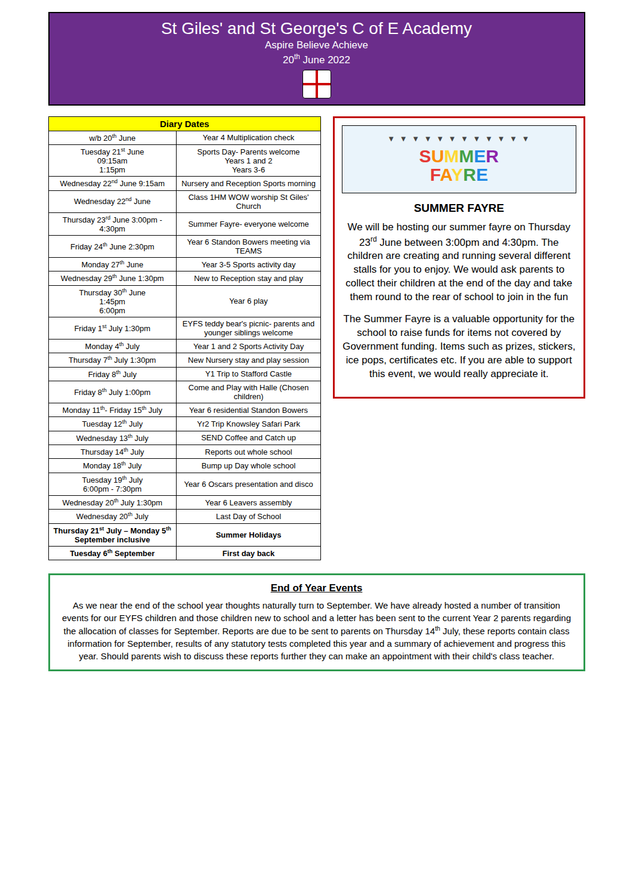St Giles' and St George's C of E Academy
Aspire Believe Achieve
20th June 2022
Diary Dates
| w/b 20 th June | Year 4 Multiplication check |
| Tuesday 21 st June 09:15am 1:15pm | Sports Day- Parents welcome Years 1 and 2 Years 3-6 |
| Wednesday 22 nd June 9:15am | Nursery and Reception Sports morning |
| Wednesday 22 nd June | Class 1HM WOW worship St Giles' Church |
| Thursday 23 rd June 3:00pm - 4:30pm | Summer Fayre- everyone welcome |
| Friday 24 th June 2:30pm | Year 6 Standon Bowers meeting via TEAMS |
| Monday 27 th June | Year 3-5 Sports activity day |
| Wednesday 29 th June 1:30pm | New to Reception stay and play |
| Thursday 30 th June 1:45pm 6:00pm | Year 6 play |
| Friday 1 st July 1:30pm | EYFS teddy bear's picnic- parents and younger siblings welcome |
| Monday 4 th July | Year 1 and 2 Sports Activity Day |
| Thursday 7 th July 1:30pm | New Nursery stay and play session |
| Friday 8 th July | Y1 Trip to Stafford Castle |
| Friday 8 th July 1:00pm | Come and Play with Halle (Chosen children) |
| Monday 11 th - Friday 15 th July | Year 6 residential Standon Bowers |
| Tuesday 12 th July | Yr2 Trip Knowsley Safari Park |
| Wednesday 13 th July | SEND Coffee and Catch up |
| Thursday 14 th July | Reports out whole school |
| Monday 18 th July | Bump up Day whole school |
| Tuesday 19 th July 6:00pm - 7:30pm | Year 6 Oscars presentation and disco |
| Wednesday 20 th July 1:30pm | Year 6 Leavers assembly |
| Wednesday 20 th July | Last Day of School |
| Thursday 21 st July – Monday 5 th September inclusive | Summer Holidays |
| Tuesday 6 th September | First day back |
▼ ▼ ▼ ▼ ▼ ▼ ▼ ▼ ▼ ▼ ▼ ▼
SUMMER
FAYRE
SUMMER FAYRE
We will be hosting our summer fayre on Thursday 23rd June between 3:00pm and 4:30pm. The children are creating and running several different stalls for you to enjoy. We would ask parents to collect their children at the end of the day and take them round to the rear of school to join in the fun
The Summer Fayre is a valuable opportunity for the school to raise funds for items not covered by Government funding. Items such as prizes, stickers, ice pops, certificates etc. If you are able to support this event, we would really appreciate it.
End of Year Events
As we near the end of the school year thoughts naturally turn to September. We have already hosted a number of transition events for our EYFS children and those children new to school and a letter has been sent to the current Year 2 parents regarding the allocation of classes for September. Reports are due to be sent to parents on Thursday 14th July, these reports contain class information for September, results of any statutory tests completed this year and a summary of achievement and progress this year. Should parents wish to discuss these reports further they can make an appointment with their child's class teacher.